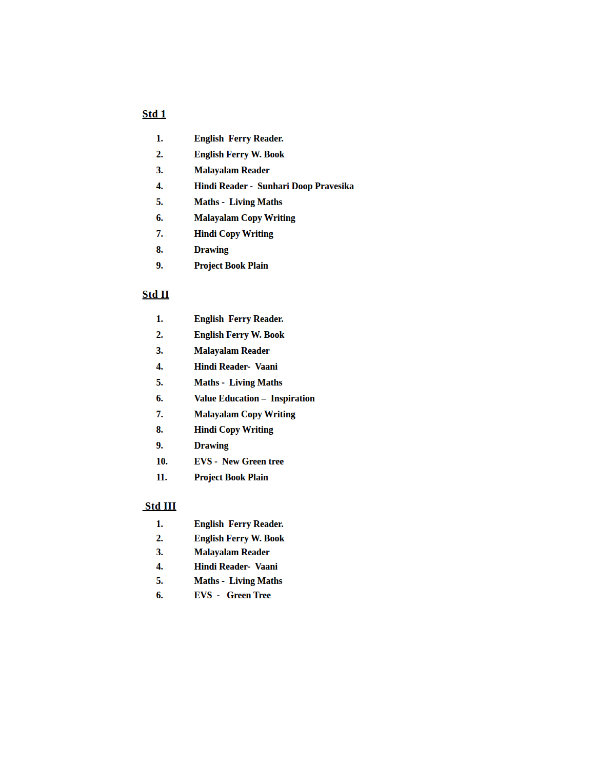Std 1
English Ferry Reader.
English Ferry W. Book
Malayalam Reader
Hindi Reader - Sunhari Doop Pravesika
Maths - Living Maths
Malayalam Copy Writing
Hindi Copy Writing
Drawing
Project Book Plain
Std II
English Ferry Reader.
English Ferry W. Book
Malayalam Reader
Hindi Reader- Vaani
Maths - Living Maths
Value Education – Inspiration
Malayalam Copy Writing
Hindi Copy Writing
Drawing
EVS - New Green tree
Project Book Plain
Std III
English Ferry Reader.
English Ferry W. Book
Malayalam Reader
Hindi Reader- Vaani
Maths - Living Maths
EVS - Green Tree